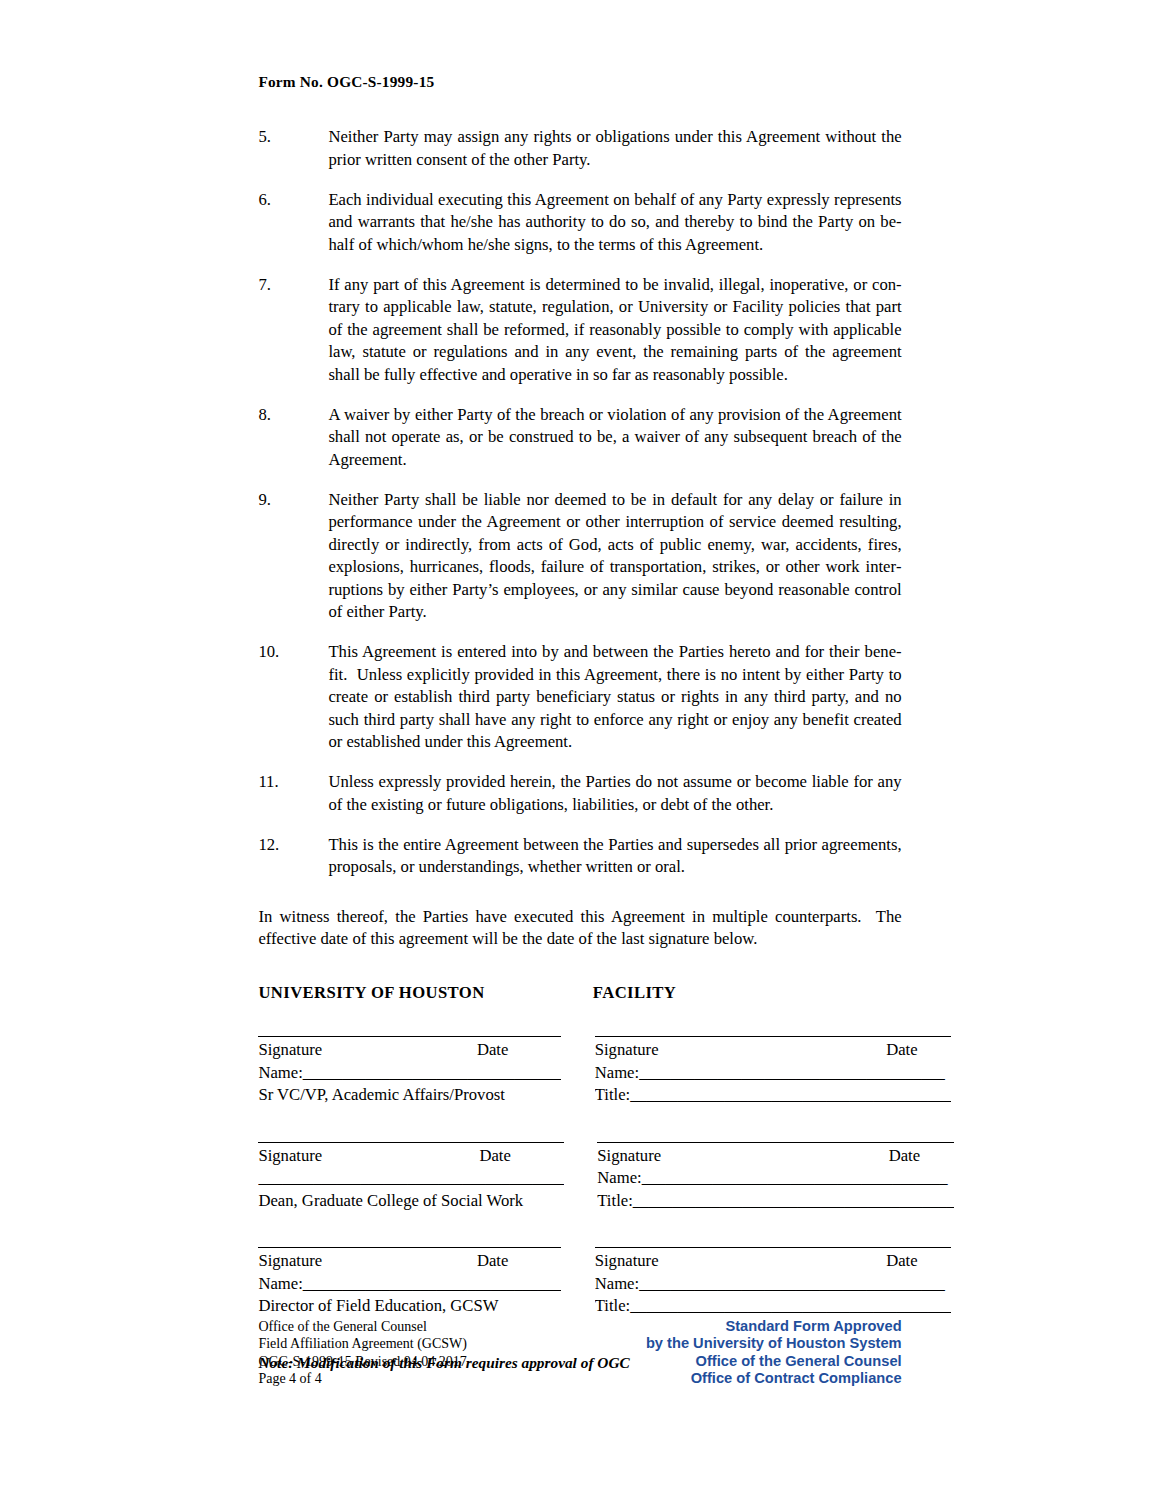Form No. OGC-S-1999-15
5. Neither Party may assign any rights or obligations under this Agreement without the prior written consent of the other Party.
6. Each individual executing this Agreement on behalf of any Party expressly represents and warrants that he/she has authority to do so, and thereby to bind the Party on behalf of which/whom he/she signs, to the terms of this Agreement.
7. If any part of this Agreement is determined to be invalid, illegal, inoperative, or contrary to applicable law, statute, regulation, or University or Facility policies that part of the agreement shall be reformed, if reasonably possible to comply with applicable law, statute or regulations and in any event, the remaining parts of the agreement shall be fully effective and operative in so far as reasonably possible.
8. A waiver by either Party of the breach or violation of any provision of the Agreement shall not operate as, or be construed to be, a waiver of any subsequent breach of the Agreement.
9. Neither Party shall be liable nor deemed to be in default for any delay or failure in performance under the Agreement or other interruption of service deemed resulting, directly or indirectly, from acts of God, acts of public enemy, war, accidents, fires, explosions, hurricanes, floods, failure of transportation, strikes, or other work interruptions by either Party’s employees, or any similar cause beyond reasonable control of either Party.
10. This Agreement is entered into by and between the Parties hereto and for their benefit. Unless explicitly provided in this Agreement, there is no intent by either Party to create or establish third party beneficiary status or rights in any third party, and no such third party shall have any right to enforce any right or enjoy any benefit created or established under this Agreement.
11. Unless expressly provided herein, the Parties do not assume or become liable for any of the existing or future obligations, liabilities, or debt of the other.
12. This is the entire Agreement between the Parties and supersedes all prior agreements, proposals, or understandings, whether written or oral.
In witness thereof, the Parties have executed this Agreement in multiple counterparts. The effective date of this agreement will be the date of the last signature below.
UNIVERSITY OF HOUSTON
FACILITY
Signature Date
Name:_________________________________
Sr VC/VP, Academic Affairs/Provost
Signature Date
Name:_______________________________________
Title:_________________________________________
Signature Date
_______________________________________
Dean, Graduate College of Social Work
Signature Date
Name:_______________________________________
Title:_________________________________________
Signature Date
Name:_________________________________
Director of Field Education, GCSW
Signature Date
Name:_______________________________________
Title:_________________________________________
Note: Modification of this Form requires approval of OGC
Office of the General Counsel
Field Affiliation Agreement (GCSW)
OGC-S-1999-15 Revised 04.04.2017
Page 4 of 4
Standard Form Approved
by the University of Houston System
Office of the General Counsel
Office of Contract Compliance